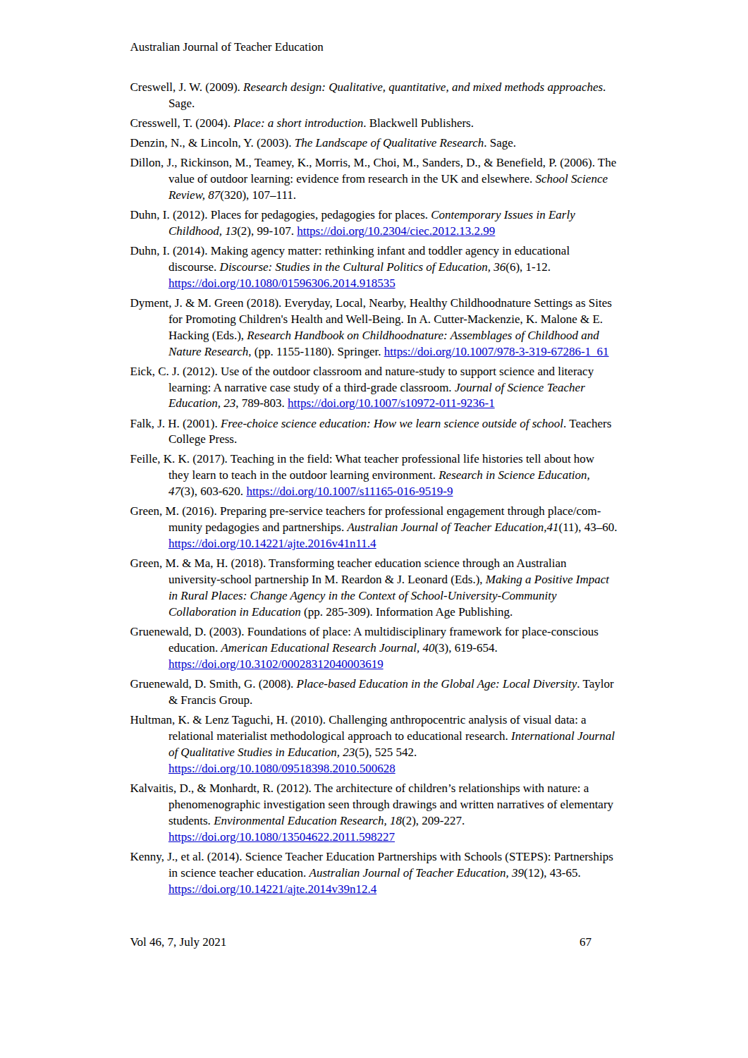Australian Journal of Teacher Education
Creswell, J. W. (2009). Research design: Qualitative, quantitative, and mixed methods approaches. Sage.
Cresswell, T. (2004). Place: a short introduction. Blackwell Publishers.
Denzin, N., & Lincoln, Y. (2003). The Landscape of Qualitative Research. Sage.
Dillon, J., Rickinson, M., Teamey, K., Morris, M., Choi, M., Sanders, D., & Benefield, P. (2006). The value of outdoor learning: evidence from research in the UK and elsewhere. School Science Review, 87(320), 107–111.
Duhn, I. (2012). Places for pedagogies, pedagogies for places. Contemporary Issues in Early Childhood, 13(2), 99-107. https://doi.org/10.2304/ciec.2012.13.2.99
Duhn, I. (2014). Making agency matter: rethinking infant and toddler agency in educational discourse. Discourse: Studies in the Cultural Politics of Education, 36(6), 1-12. https://doi.org/10.1080/01596306.2014.918535
Dyment, J. & M. Green (2018). Everyday, Local, Nearby, Healthy Childhoodnature Settings as Sites for Promoting Children's Health and Well-Being. In A. Cutter-Mackenzie, K. Malone & E. Hacking (Eds.), Research Handbook on Childhoodnature: Assemblages of Childhood and Nature Research, (pp. 1155-1180). Springer. https://doi.org/10.1007/978-3-319-67286-1_61
Eick, C. J. (2012). Use of the outdoor classroom and nature-study to support science and literacy learning: A narrative case study of a third-grade classroom. Journal of Science Teacher Education, 23, 789-803. https://doi.org/10.1007/s10972-011-9236-1
Falk, J. H. (2001). Free-choice science education: How we learn science outside of school. Teachers College Press.
Feille, K. K. (2017). Teaching in the field: What teacher professional life histories tell about how they learn to teach in the outdoor learning environment. Research in Science Education, 47(3), 603-620. https://doi.org/10.1007/s11165-016-9519-9
Green, M. (2016). Preparing pre-service teachers for professional engagement through place/com- munity pedagogies and partnerships. Australian Journal of Teacher Education,41(11), 43–60. https://doi.org/10.14221/ajte.2016v41n11.4
Green, M. & Ma, H. (2018). Transforming teacher education science through an Australian university-school partnership In M. Reardon & J. Leonard (Eds.), Making a Positive Impact in Rural Places: Change Agency in the Context of School-University-Community Collaboration in Education (pp. 285-309). Information Age Publishing.
Gruenewald, D. (2003). Foundations of place: A multidisciplinary framework for place-conscious education. American Educational Research Journal, 40(3), 619-654. https://doi.org/10.3102/00028312040003619
Gruenewald, D. Smith, G. (2008). Place-based Education in the Global Age: Local Diversity. Taylor & Francis Group.
Hultman, K. & Lenz Taguchi, H. (2010). Challenging anthropocentric analysis of visual data: a relational materialist methodological approach to educational research. International Journal of Qualitative Studies in Education, 23(5), 525 542. https://doi.org/10.1080/09518398.2010.500628
Kalvaitis, D., & Monhardt, R. (2012). The architecture of children’s relationships with nature: a phenomenographic investigation seen through drawings and written narratives of elementary students. Environmental Education Research, 18(2), 209-227. https://doi.org/10.1080/13504622.2011.598227
Kenny, J., et al. (2014). Science Teacher Education Partnerships with Schools (STEPS): Partnerships in science teacher education. Australian Journal of Teacher Education, 39(12), 43-65. https://doi.org/10.14221/ajte.2014v39n12.4
Vol 46, 7, July 2021 67